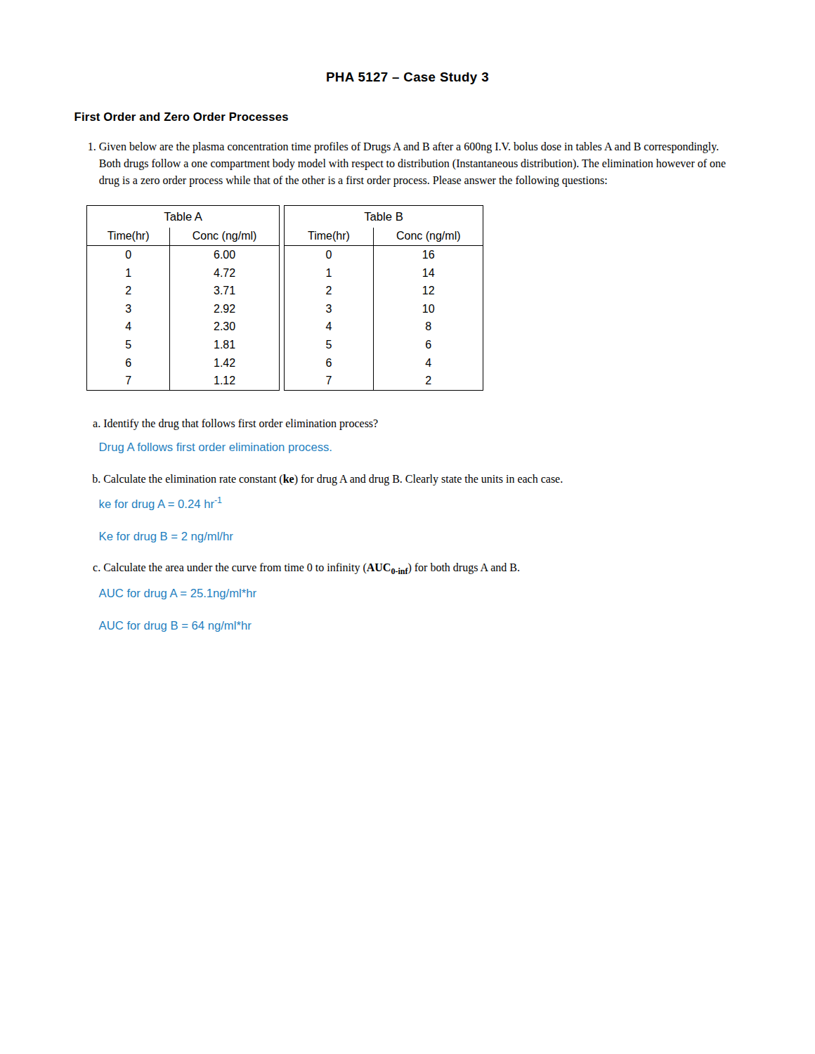PHA 5127 – Case Study 3
First Order and Zero Order Processes
Given below are the plasma concentration time profiles of Drugs A and B after a 600ng I.V. bolus dose in tables A and B correspondingly. Both drugs follow a one compartment body model with respect to distribution (Instantaneous distribution). The elimination however of one drug is a zero order process while that of the other is a first order process. Please answer the following questions:
Table A
| Time(hr) | Conc (ng/ml) |
| --- | --- |
| 0 | 6.00 |
| 1 | 4.72 |
| 2 | 3.71 |
| 3 | 2.92 |
| 4 | 2.30 |
| 5 | 1.81 |
| 6 | 1.42 |
| 7 | 1.12 |
Table B
| Time(hr) | Conc (ng/ml) |
| --- | --- |
| 0 | 16 |
| 1 | 14 |
| 2 | 12 |
| 3 | 10 |
| 4 | 8 |
| 5 | 6 |
| 6 | 4 |
| 7 | 2 |
Identify the drug that follows first order elimination process?
Drug A follows first order elimination process.
Calculate the elimination rate constant (ke) for drug A and drug B. Clearly state the units in each case.
ke for drug A = 0.24 hr-1
Ke for drug B = 2 ng/ml/hr
Calculate the area under the curve from time 0 to infinity (AUC0-inf) for both drugs A and B.
AUC for drug A = 25.1ng/ml*hr
AUC for drug B = 64 ng/ml*hr